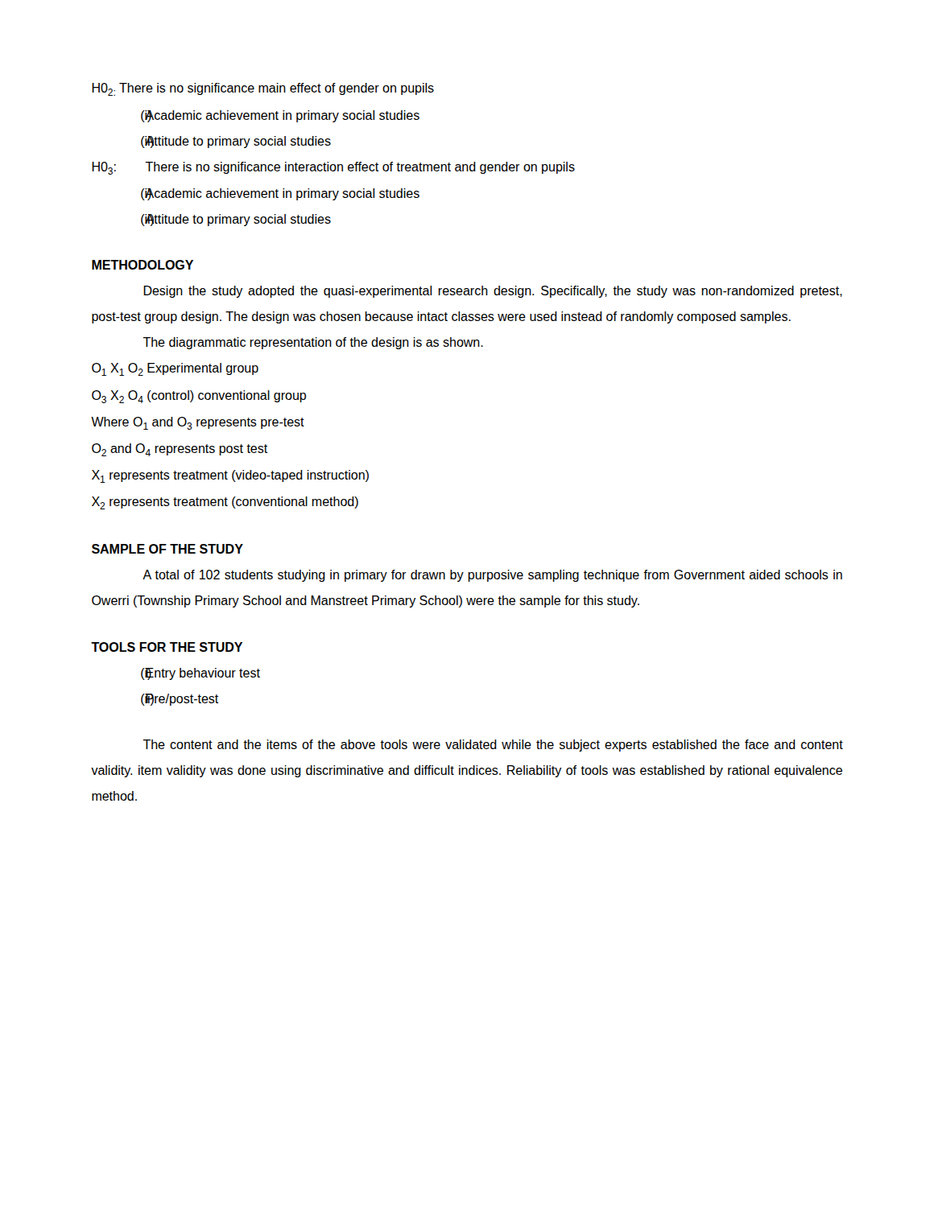H02: There is no significance main effect of gender on pupils
(i) Academic achievement in primary social studies
(ii) Attitude to primary social studies
H03: There is no significance interaction effect of treatment and gender on pupils
(i) Academic achievement in primary social studies
(ii) Attitude to primary social studies
METHODOLOGY
Design the study adopted the quasi-experimental research design. Specifically, the study was non-randomized pretest, post-test group design. The design was chosen because intact classes were used instead of randomly composed samples.
The diagrammatic representation of the design is as shown.
O1 X1 O2 Experimental group
O3 X2 O4 (control) conventional group
Where O1 and O3 represents pre-test
O2 and O4 represents post test
X1 represents treatment (video-taped instruction)
X2 represents treatment (conventional method)
SAMPLE OF THE STUDY
A total of 102 students studying in primary for drawn by purposive sampling technique from Government aided schools in Owerri (Township Primary School and Manstreet Primary School) were the sample for this study.
TOOLS FOR THE STUDY
(i) Entry behaviour test
(ii) Pre/post-test
The content and the items of the above tools were validated while the subject experts established the face and content validity. item validity was done using discriminative and difficult indices. Reliability of tools was established by rational equivalence method.